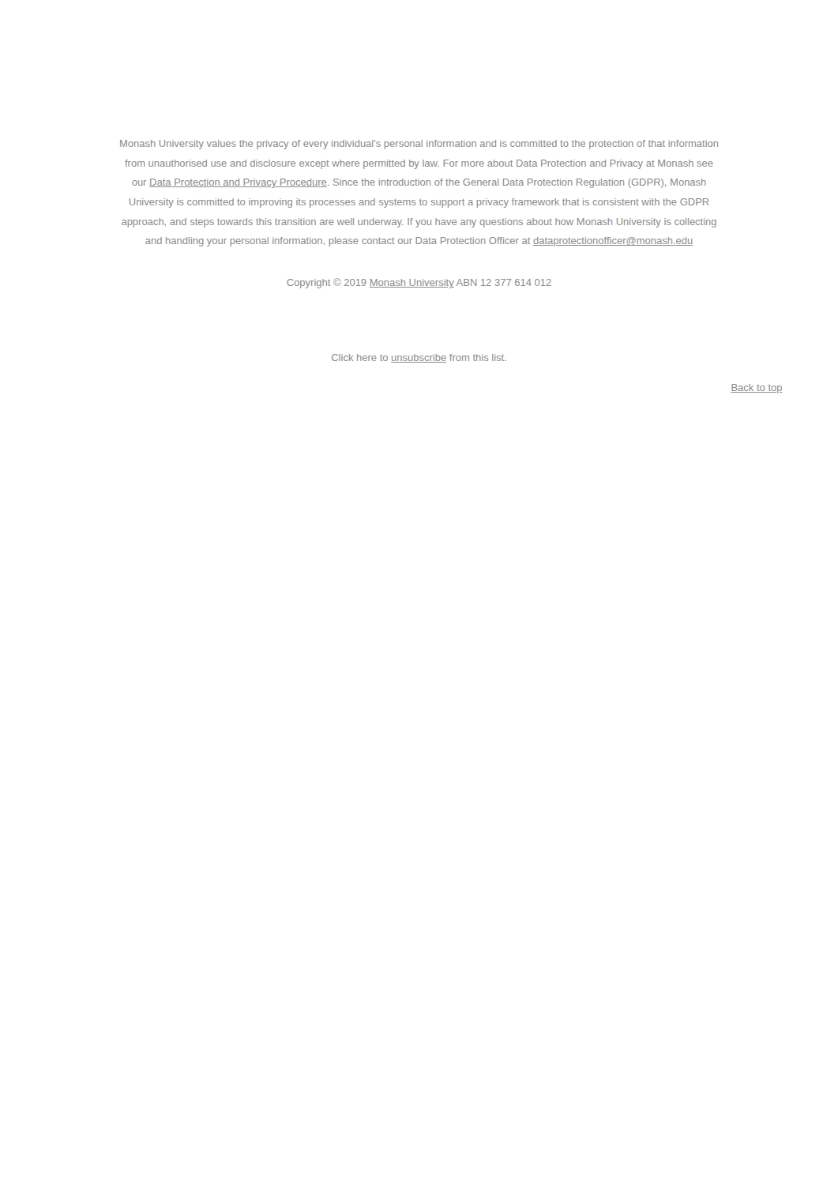Monash University values the privacy of every individual's personal information and is committed to the protection of that information from unauthorised use and disclosure except where permitted by law. For more about Data Protection and Privacy at Monash see our Data Protection and Privacy Procedure. Since the introduction of the General Data Protection Regulation (GDPR), Monash University is committed to improving its processes and systems to support a privacy framework that is consistent with the GDPR approach, and steps towards this transition are well underway. If you have any questions about how Monash University is collecting and handling your personal information, please contact our Data Protection Officer at dataprotectionofficer@monash.edu
Copyright © 2019 Monash University ABN 12 377 614 012
Click here to unsubscribe from this list.
Back to top